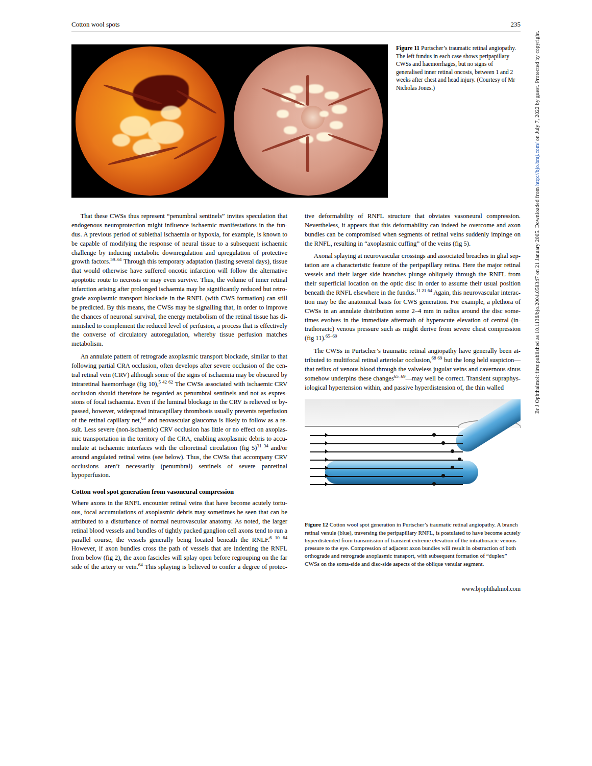Br J Ophthalmol: first published as 10.1136/bjo.2004.058347 on 21 January 2005. Downloaded from http://bjo.bmj.com/ on July 7, 2022 by guest. Protected by copyright.
Cotton wool spots 235
Figure 11 Purtscher’s traumatic retinal angiopathy. The left fundus in each case shows peripapillary CWSs and haemorrhages, but no signs of generalised inner retinal oncosis, between 1 and 2 weeks after chest and head injury. (Courtesy of Mr Nicholas Jones.)
That these CWSs thus represent “penumbral sentinels” invites speculation that endogenous neuroprotection might influence ischaemic manifestations in the fundus. A previous period of sublethal ischaemia or hypoxia, for example, is known to be capable of modifying the response of neural tissue to a subsequent ischaemic challenge by inducing metabolic downregulation and upregulation of protective growth factors.59–61 Through this temporary adaptation (lasting several days), tissue that would otherwise have suffered oncotic infarction will follow the alternative apoptotic route to necrosis or may even survive. Thus, the volume of inner retinal infarction arising after prolonged ischaemia may be significantly reduced but retrograde axoplasmic transport blockade in the RNFL (with CWS formation) can still be predicted. By this means, the CWSs may be signalling that, in order to improve the chances of neuronal survival, the energy metabolism of the retinal tissue has diminished to complement the reduced level of perfusion, a process that is effectively the converse of circulatory autoregulation, whereby tissue perfusion matches metabolism.
An annulate pattern of retrograde axoplasmic transport blockade, similar to that following partial CRA occlusion, often develops after severe occlusion of the central retinal vein (CRV) although some of the signs of ischaemia may be obscured by intraretinal haemorrhage (fig 10),5 42 62 The CWSs associated with ischaemic CRV occlusion should therefore be regarded as penumbral sentinels and not as expressions of focal ischaemia. Even if the luminal blockage in the CRV is relieved or bypassed, however, widespread intracapillary thrombosis usually prevents reperfusion of the retinal capillary net,63 and neovascular glaucoma is likely to follow as a result. Less severe (non-ischaemic) CRV occlusion has little or no effect on axoplasmic transportation in the territory of the CRA, enabling axoplasmic debris to accumulate at ischaemic interfaces with the cilioretinal circulation (fig 5)31 34 and/or around angulated retinal veins (see below). Thus, the CWSs that accompany CRV occlusions aren’t necessarily (penumbral) sentinels of severe panretinal hypoperfusion.
Cotton wool spot generation from vasoneural compression
Where axons in the RNFL encounter retinal veins that have become acutely tortuous, focal accumulations of axoplasmic debris may sometimes be seen that can be attributed to a disturbance of normal neurovascular anatomy. As noted, the larger retinal blood vessels and bundles of tightly packed ganglion cell axons tend to run a parallel course, the vessels generally being located beneath the RNLF.6 10 64 However, if axon bundles cross the path of vessels that are indenting the RNFL from below (fig 2), the axon fascicles will splay open before regrouping on the far side of the artery or vein.64 This splaying is believed to confer a degree of protective deformability of RNFL structure that obviates vasoneural compression. Nevertheless, it appears that this deformability can indeed be overcome and axon bundles can be compromised when segments of retinal veins suddenly impinge on the RNFL, resulting in “axoplasmic cuffing” of the veins (fig 5).
Axonal splaying at neurovascular crossings and associated breaches in glial septation are a characteristic feature of the peripapillary retina. Here the major retinal vessels and their larger side branches plunge obliquely through the RNFL from their superficial location on the optic disc in order to assume their usual position beneath the RNFL elsewhere in the fundus.11 21 64 Again, this neurovascular interaction may be the anatomical basis for CWS generation. For example, a plethora of CWSs in an annulate distribution some 2–4 mm in radius around the disc sometimes evolves in the immediate aftermath of hyperacute elevation of central (intrathoracic) venous pressure such as might derive from severe chest compression (fig 11).65–69
The CWSs in Purtscher’s traumatic retinal angiopathy have generally been attributed to multifocal retinal arteriolar occlusion,68 69 but the long held suspicion—that reflux of venous blood through the valveless jugular veins and cavernous sinus somehow underpins these changes65–69—may well be correct. Transient supraphysiological hypertension within, and passive hyperdistension of, the thin walled
Figure 12 Cotton wool spot generation in Purtscher’s traumatic retinal angiopathy. A branch retinal venule (blue), traversing the peripapillary RNFL, is postulated to have become acutely hyperdistended from transmission of transient extreme elevation of the intrathoracic venous pressure to the eye. Compression of adjacent axon bundles will result in obstruction of both orthograde and retrograde axoplasmic transport, with subsequent formation of “duplex” CWSs on the soma-side and disc-side aspects of the oblique venular segment.
www.bjophthalmol.com